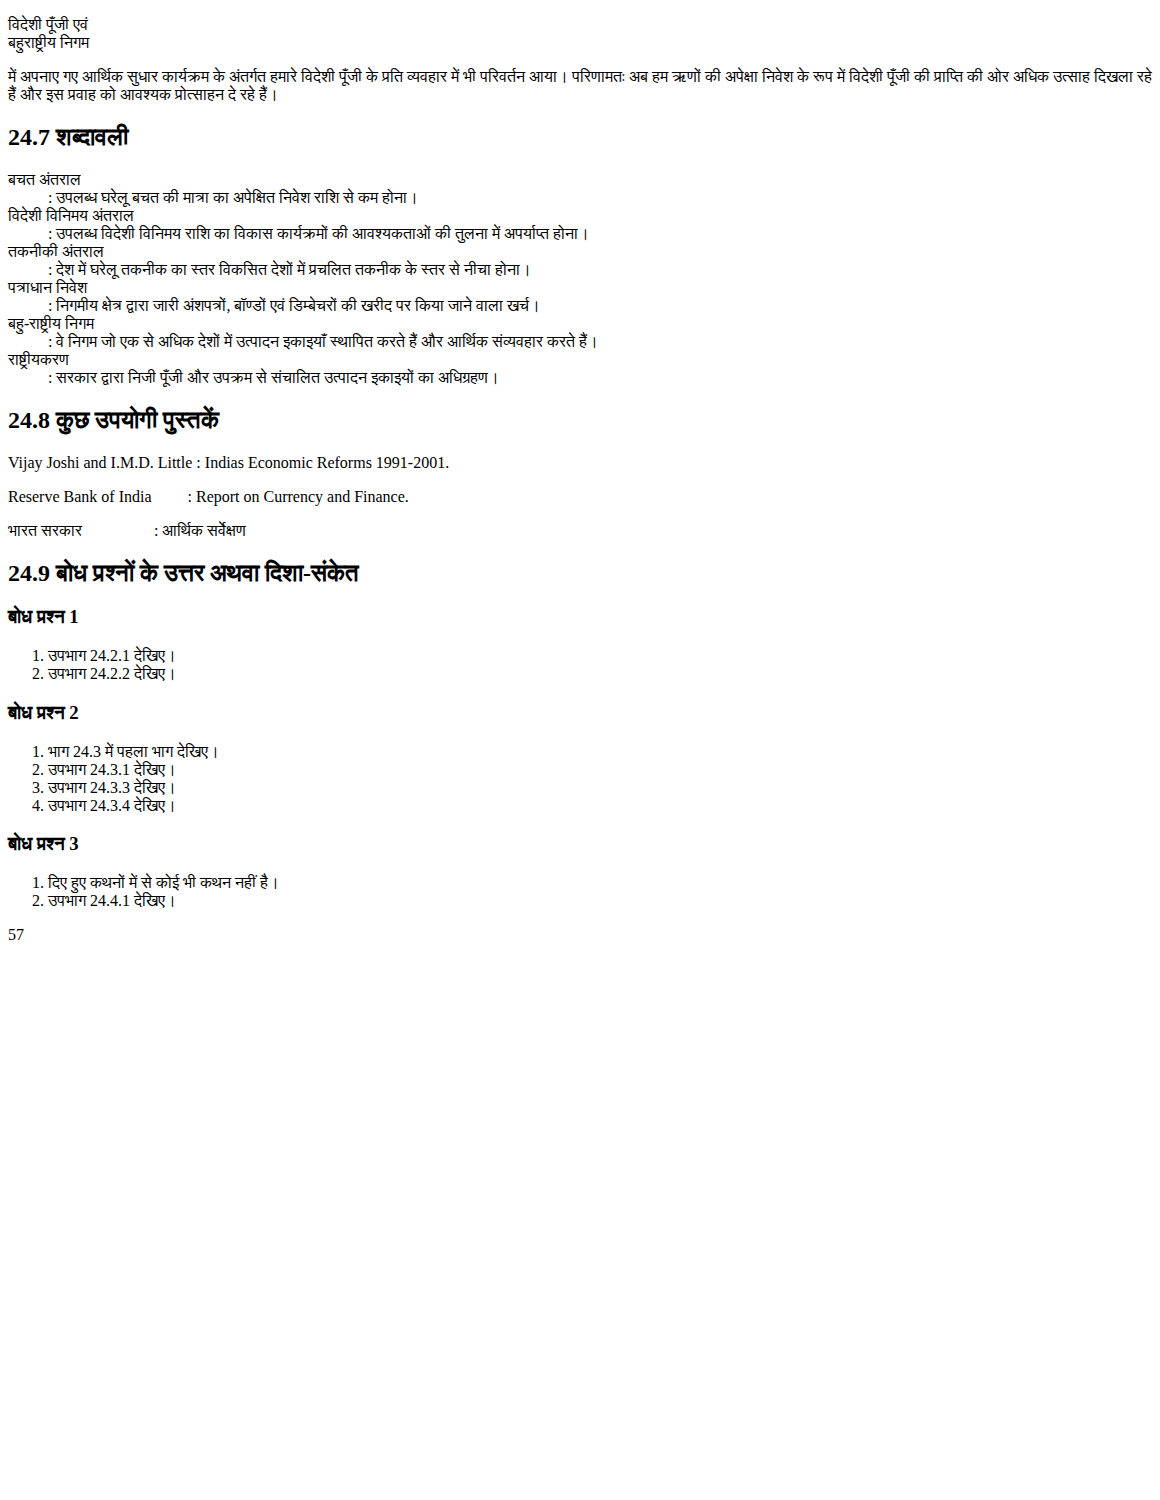विदेशी पूँजी एवं
बहुराष्ट्रीय निगम
में अपनाए गए आर्थिक सुधार कार्यक्रम के अंतर्गत हमारे विदेशी पूँजी के प्रति व्यवहार में भी परिवर्तन आया। परिणामतः अब हम ऋणों की अपेक्षा निवेश के रूप में विदेशी पूँजी की प्राप्ति की ओर अधिक उत्साह दिखला रहे हैं और इस प्रवाह को आवश्यक प्रोत्साहन दे रहे हैं।
24.7 शब्दावली
बचत अंतराल
: उपलब्ध घरेलू बचत की मात्रा का अपेक्षित निवेश राशि से कम होना।
विदेशी विनिमय अंतराल
: उपलब्ध विदेशी विनिमय राशि का विकास कार्यक्रमों की आवश्यकताओं की तुलना में अपर्याप्त होना।
तकनीकी अंतराल
: देश में घरेलू तकनीक का स्तर विकसित देशों में प्रचलित तकनीक के स्तर से नीचा होना।
पत्राधान निवेश
: निगमीय क्षेत्र द्वारा जारी अंशपत्रों, बॉण्डों एवं डिम्बेचरों की खरीद पर किया जाने वाला खर्च।
बहु-राष्ट्रीय निगम
: वे निगम जो एक से अधिक देशों में उत्पादन इकाइयाँ स्थापित करते हैं और आर्थिक संव्यवहार करते हैं।
राष्ट्रीयकरण
: सरकार द्वारा निजी पूँजी और उपक्रम से संचालित उत्पादन इकाइयों का अधिग्रहण।
24.8 कुछ उपयोगी पुस्तकें
Vijay Joshi and I.M.D. Little : Indias Economic Reforms 1991-2001.
Reserve Bank of India : Report on Currency and Finance.
भारत सरकार : आर्थिक सर्वेक्षण
24.9 बोध प्रश्नों के उत्तर अथवा दिशा-संकेत
बोध प्रश्न 1
उपभाग 24.2.1 देखिए।
उपभाग 24.2.2 देखिए।
बोध प्रश्न 2
भाग 24.3 में पहला भाग देखिए।
उपभाग 24.3.1 देखिए।
उपभाग 24.3.3 देखिए।
उपभाग 24.3.4 देखिए।
बोध प्रश्न 3
दिए हुए कथनों में से कोई भी कथन नहीं है।
उपभाग 24.4.1 देखिए।
57